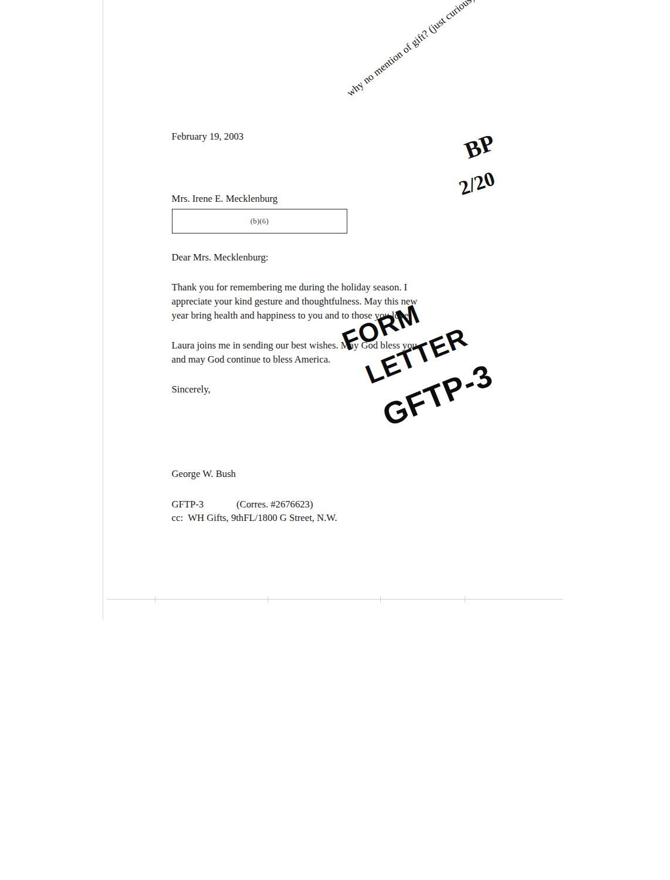February 19, 2003
Mrs. Irene E. Mecklenburg
(b)(6)
Dear Mrs. Mecklenburg:
Thank you for remembering me during the holiday season. I appreciate your kind gesture and thoughtfulness. May this new year bring health and happiness to you and to those you love.
Laura joins me in sending our best wishes. May God bless you, and may God continue to bless America.
Sincerely,
George W. Bush
GFTP-3(Corres. #2676623)
cc: WH Gifts, 9thFL/1800 G Street, N.W.
why no mention of gift? (just curious)
BP
2/20
FORM
LETTER
GFTP-3